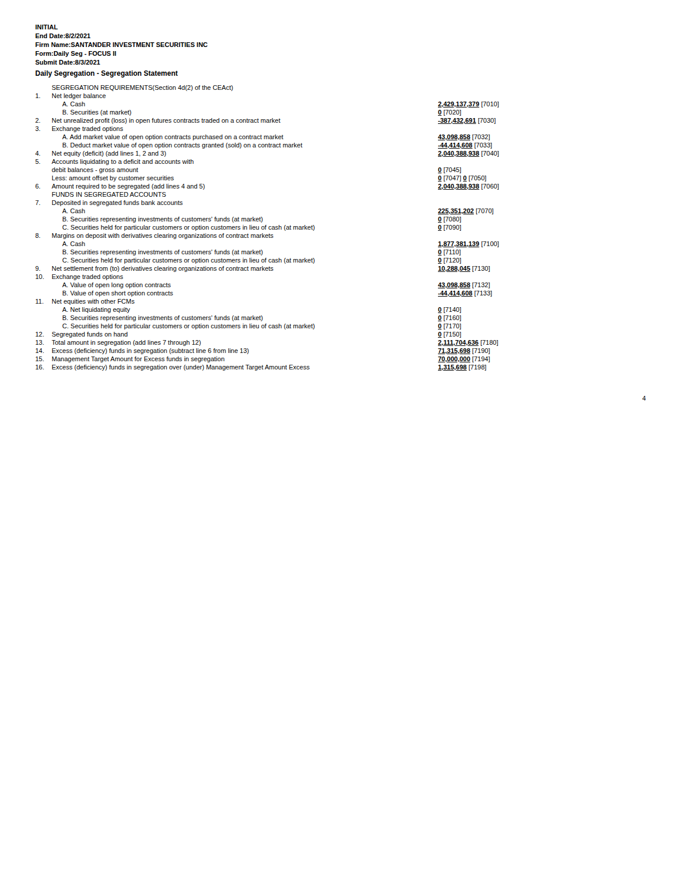INITIAL
End Date:8/2/2021
Firm Name:SANTANDER INVESTMENT SECURITIES INC
Form:Daily Seg - FOCUS II
Submit Date:8/3/2021
Daily Segregation - Segregation Statement
| | SEGREGATION REQUIREMENTS(Section 4d(2) of the CEAct) | |
| 1. | Net ledger balance | |
| | A. Cash | 2,429,137,379 [7010] |
| | B. Securities (at market) | 0 [7020] |
| 2. | Net unrealized profit (loss) in open futures contracts traded on a contract market | -387,432,691 [7030] |
| 3. | Exchange traded options | |
| | A. Add market value of open option contracts purchased on a contract market | 43,098,858 [7032] |
| | B. Deduct market value of open option contracts granted (sold) on a contract market | -44,414,608 [7033] |
| 4. | Net equity (deficit) (add lines 1, 2 and 3) | 2,040,388,938 [7040] |
| 5. | Accounts liquidating to a deficit and accounts with | |
| | debit balances - gross amount | 0 [7045] |
| | Less: amount offset by customer securities | 0 [7047] 0 [7050] |
| 6. | Amount required to be segregated (add lines 4 and 5) | 2,040,388,938 [7060] |
| | FUNDS IN SEGREGATED ACCOUNTS | |
| 7. | Deposited in segregated funds bank accounts | |
| | A. Cash | 225,351,202 [7070] |
| | B. Securities representing investments of customers' funds (at market) | 0 [7080] |
| | C. Securities held for particular customers or option customers in lieu of cash (at market) | 0 [7090] |
| 8. | Margins on deposit with derivatives clearing organizations of contract markets | |
| | A. Cash | 1,877,381,139 [7100] |
| | B. Securities representing investments of customers' funds (at market) | 0 [7110] |
| | C. Securities held for particular customers or option customers in lieu of cash (at market) | 0 [7120] |
| 9. | Net settlement from (to) derivatives clearing organizations of contract markets | 10,288,045 [7130] |
| 10. | Exchange traded options | |
| | A. Value of open long option contracts | 43,098,858 [7132] |
| | B. Value of open short option contracts | -44,414,608 [7133] |
| 11. | Net equities with other FCMs | |
| | A. Net liquidating equity | 0 [7140] |
| | B. Securities representing investments of customers' funds (at market) | 0 [7160] |
| | C. Securities held for particular customers or option customers in lieu of cash (at market) | 0 [7170] |
| 12. | Segregated funds on hand | 0 [7150] |
| 13. | Total amount in segregation (add lines 7 through 12) | 2,111,704,636 [7180] |
| 14. | Excess (deficiency) funds in segregation (subtract line 6 from line 13) | 71,315,698 [7190] |
| 15. | Management Target Amount for Excess funds in segregation | 70,000,000 [7194] |
| 16. | Excess (deficiency) funds in segregation over (under) Management Target Amount Excess | 1,315,698 [7198] |
4